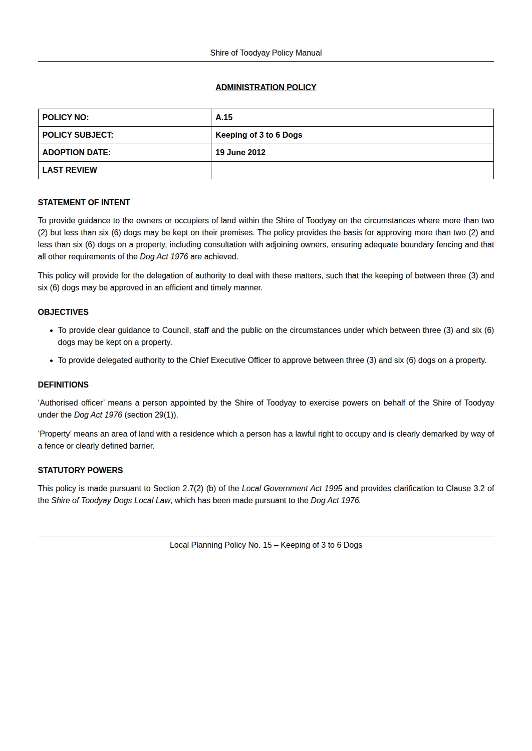Shire of Toodyay Policy Manual
ADMINISTRATION POLICY
| POLICY NO: | A.15 |
| POLICY SUBJECT: | Keeping of 3 to 6 Dogs |
| ADOPTION DATE: | 19 June 2012 |
| LAST REVIEW | |
STATEMENT OF INTENT
To provide guidance to the owners or occupiers of land within the Shire of Toodyay on the circumstances where more than two (2) but less than six (6) dogs may be kept on their premises. The policy provides the basis for approving more than two (2) and less than six (6) dogs on a property, including consultation with adjoining owners, ensuring adequate boundary fencing and that all other requirements of the Dog Act 1976 are achieved.
This policy will provide for the delegation of authority to deal with these matters, such that the keeping of between three (3) and six (6) dogs may be approved in an efficient and timely manner.
OBJECTIVES
To provide clear guidance to Council, staff and the public on the circumstances under which between three (3) and six (6) dogs may be kept on a property.
To provide delegated authority to the Chief Executive Officer to approve between three (3) and six (6) dogs on a property.
DEFINITIONS
‘Authorised officer’ means a person appointed by the Shire of Toodyay to exercise powers on behalf of the Shire of Toodyay under the Dog Act 1976 (section 29(1)).
‘Property’ means an area of land with a residence which a person has a lawful right to occupy and is clearly demarked by way of a fence or clearly defined barrier.
STATUTORY POWERS
This policy is made pursuant to Section 2.7(2) (b) of the Local Government Act 1995 and provides clarification to Clause 3.2 of the Shire of Toodyay Dogs Local Law, which has been made pursuant to the Dog Act 1976.
Local Planning Policy No. 15 – Keeping of 3 to 6 Dogs